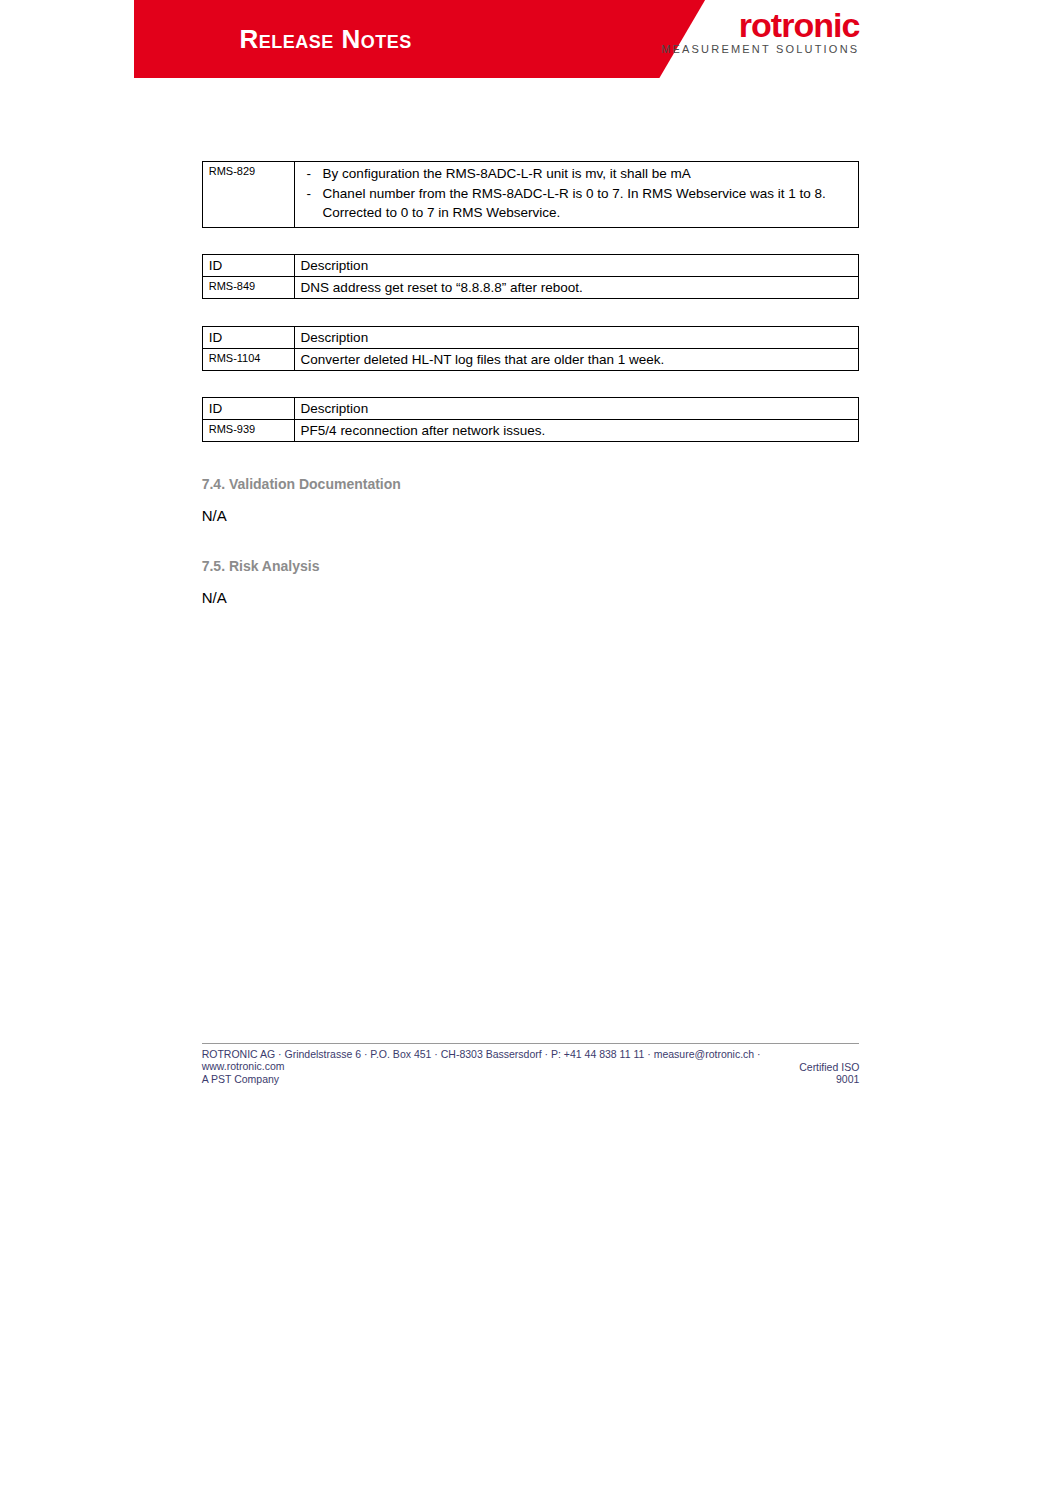Release Notes
rotronic
MEASUREMENT SOLUTIONS
| RMS-829 | By configuration the RMS-8ADC-L-R unit is mv, it shall be mA Chanel number from the RMS-8ADC-L-R is 0 to 7. In RMS Webservice was it 1 to 8. Corrected to 0 to 7 in RMS Webservice. |
| ID | Description |
| RMS-849 | DNS address get reset to “8.8.8.8” after reboot. |
| ID | Description |
| RMS-1104 | Converter deleted HL-NT log files that are older than 1 week. |
| ID | Description |
| RMS-939 | PF5/4 reconnection after network issues. |
7.4. Validation Documentation
N/A
7.5. Risk Analysis
N/A
ROTRONIC AG · Grindelstrasse 6 · P.O. Box 451 · CH-8303 Bassersdorf · P: +41 44 838 11 11 · measure@rotronic.ch · www.rotronic.com
A PST Company
Certified ISO 9001